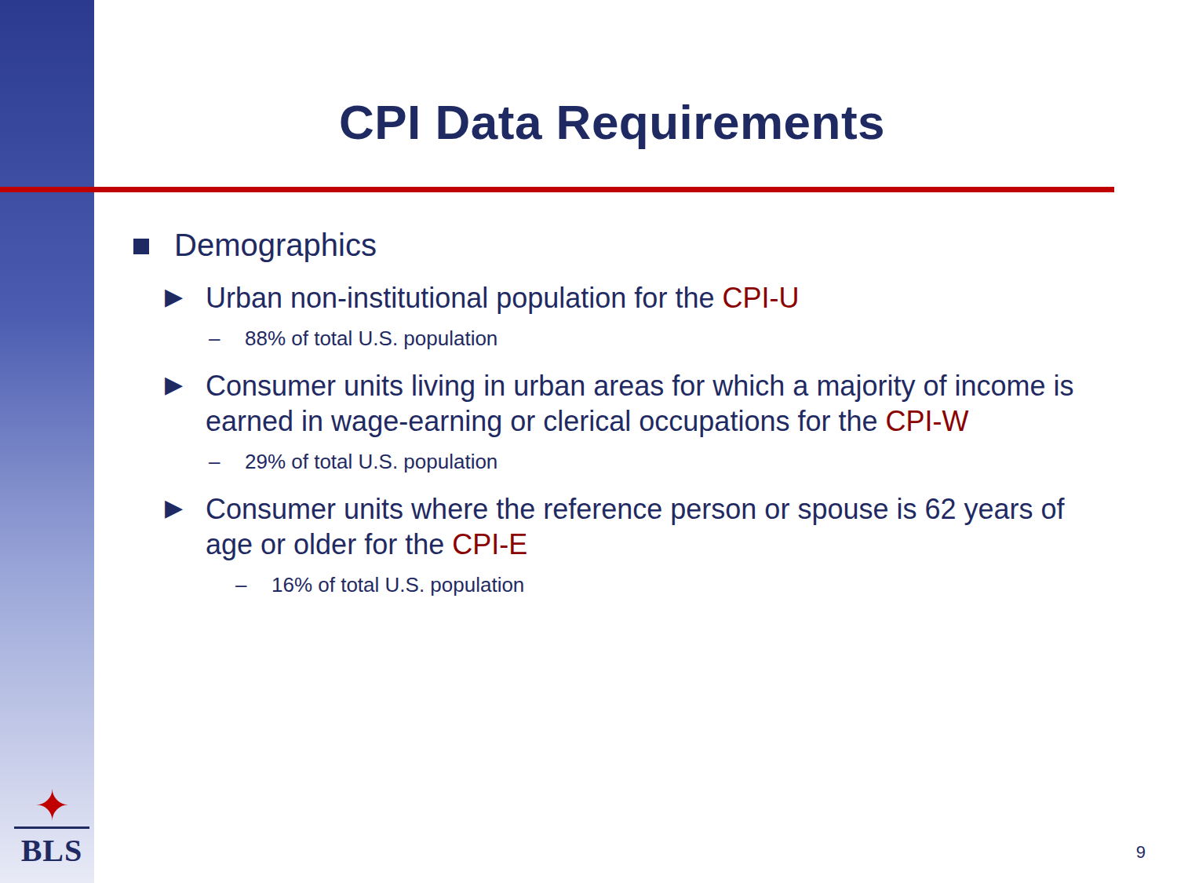CPI Data Requirements
Demographics
▶Urban non-institutional population for the CPI-U
–88% of total U.S. population
▶Consumer units living in urban areas for which a majority of income is earned in wage-earning or clerical occupations for the CPI-W
–29% of total U.S. population
▶Consumer units where the reference person or spouse is 62 years of age or older for the CPI-E
–16% of total U.S. population
✦
BLS
9